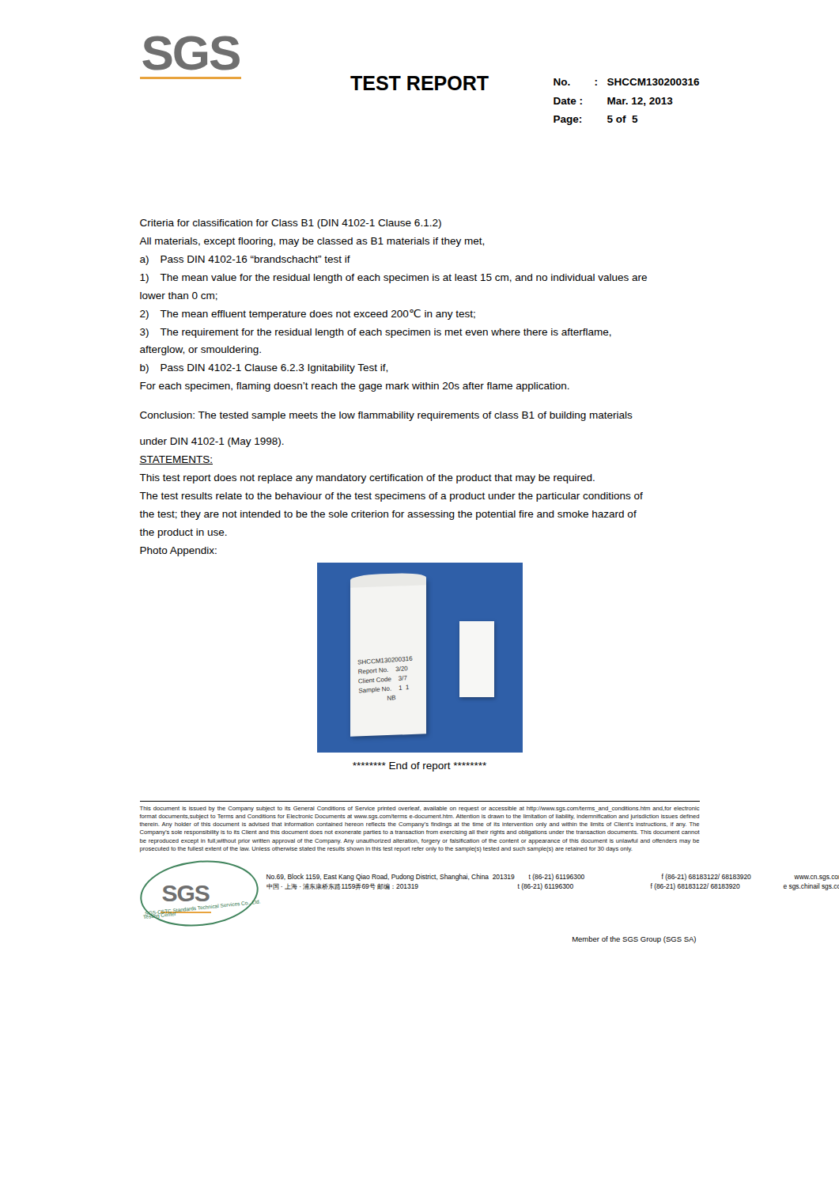SGS
TEST REPORT
| No. | : | SHCCM130200316 |
| Date : | | Mar. 12, 2013 |
| Page: | | 5 of 5 |
Criteria for classification for Class B1 (DIN 4102-1 Clause 6.1.2)
All materials, except flooring, may be classed as B1 materials if they met,
a) Pass DIN 4102-16 “brandschacht” test if
1) The mean value for the residual length of each specimen is at least 15 cm, and no individual values are
lower than 0 cm;
2) The mean effluent temperature does not exceed 200℃ in any test;
3) The requirement for the residual length of each specimen is met even where there is afterflame,
afterglow, or smouldering.
b) Pass DIN 4102-1 Clause 6.2.3 Ignitability Test if,
For each specimen, flaming doesn’t reach the gage mark within 20s after flame application.
Conclusion: The tested sample meets the low flammability requirements of class B1 of building materials
under DIN 4102-1 (May 1998).
STATEMENTS:
This test report does not replace any mandatory certification of the product that may be required.
The test results relate to the behaviour of the test specimens of a product under the particular conditions of
the test; they are not intended to be the sole criterion for assessing the potential fire and smoke hazard of
the product in use.
Photo Appendix:
SHCCM130200316 Report No. 3/20 Client Code 3/7 Sample No. 1 1 NB
******** End of report ********
This document is issued by the Company subject to its General Conditions of Service printed overleaf, available on request or accessible at http://www.sgs.com/terms_and_conditions.htm and,for electronic format documents,subject to Terms and Conditions for Electronic Documents at www.sgs.com/terms e-document.htm. Attention is drawn to the limitation of liability, indemnification and jurisdiction issues defined therein. Any holder of this document is advised that information contained hereon reflects the Company’s findings at the time of its intervention only and within the limits of Client’s instructions, if any. The Company’s sole responsibility is to its Client and this document does not exonerate parties to a transaction from exercising all their rights and obligations under the transaction documents. This document cannot be reproduced except in full,without prior written approval of the Company. Any unauthorized alteration, forgery or falsification of the content or appearance of this document is unlawful and offenders may be prosecuted to the fullest extent of the law. Unless otherwise stated the results shown in this test report refer only to the sample(s) tested and such sample(s) are retained for 30 days only.
SGS
SGS-CSTC Standards Technical Services Co., Ltd.
Testing Center
No.69, Block 1159, East Kang Qiao Road, Pudong District, Shanghai, China 201319 t (86-21) 61196300 f (86-21) 68183122/ 68183920 www.cn.sgs.com
中国 · 上海 · 浦东康桥东路1159弄69号 邮编：201319 t (86-21) 61196300 f (86-21) 68183122/ 68183920 e sgs.chinail sgs.com
Member of the SGS Group (SGS SA)